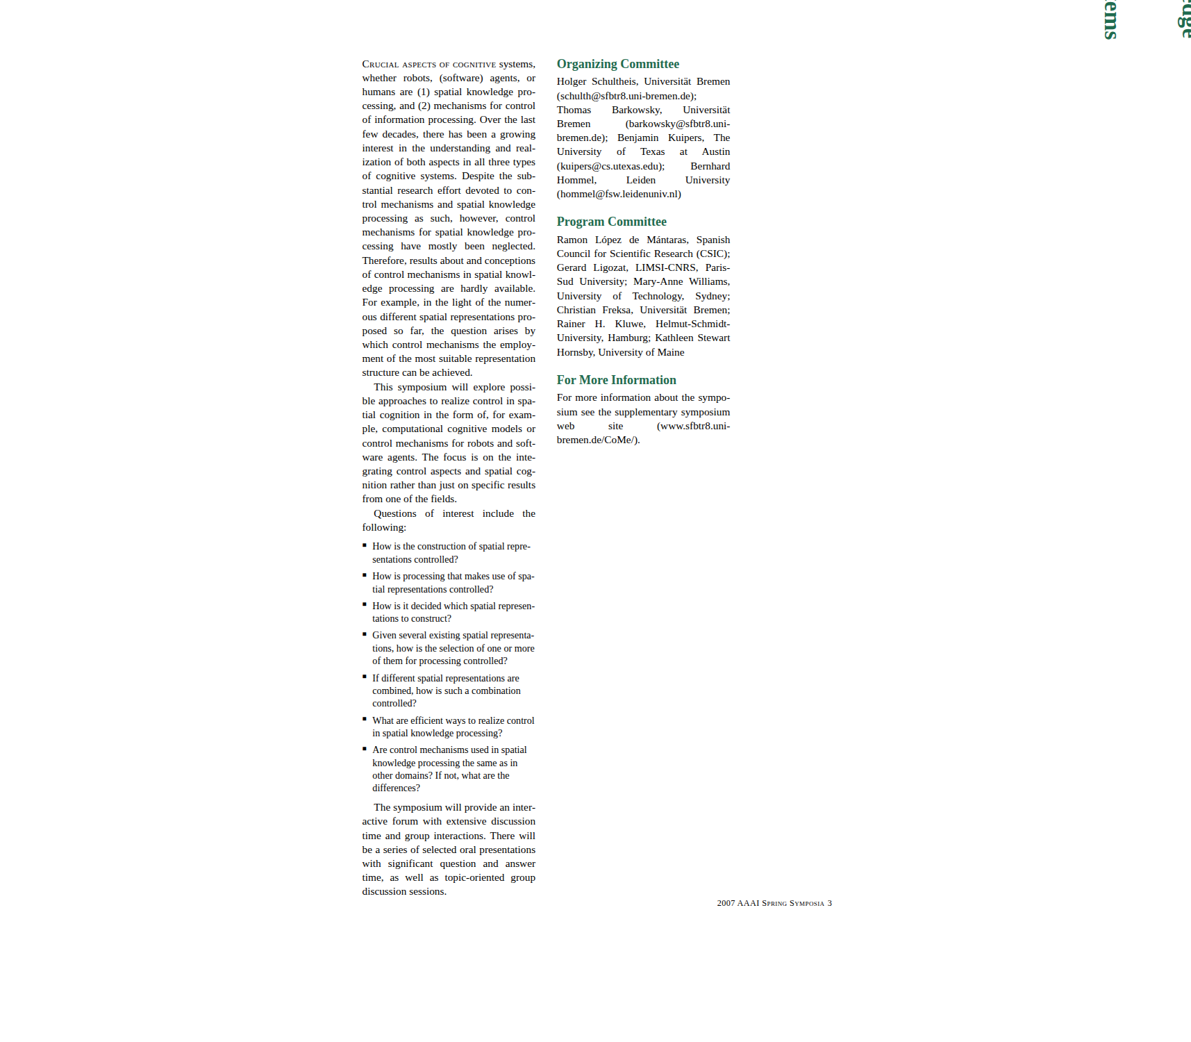Control Mechanisms for Spatial Knowledge Processing in Cognitive / Intelligent Systems
Crucial aspects of cognitive systems, whether robots, (software) agents, or humans are (1) spatial knowledge processing, and (2) mechanisms for control of information processing. Over the last few decades, there has been a growing interest in the understanding and realization of both aspects in all three types of cognitive systems. Despite the substantial research effort devoted to control mechanisms and spatial knowledge processing as such, however, control mechanisms for spatial knowledge processing have mostly been neglected. Therefore, results about and conceptions of control mechanisms in spatial knowledge processing are hardly available. For example, in the light of the numerous different spatial representations proposed so far, the question arises by which control mechanisms the employment of the most suitable representation structure can be achieved.
This symposium will explore possible approaches to realize control in spatial cognition in the form of, for example, computational cognitive models or control mechanisms for robots and software agents. The focus is on the integrating control aspects and spatial cognition rather than just on specific results from one of the fields.
Questions of interest include the following:
How is the construction of spatial representations controlled?
How is processing that makes use of spatial representations controlled?
How is it decided which spatial representations to construct?
Given several existing spatial representations, how is the selection of one or more of them for processing controlled?
If different spatial representations are combined, how is such a combination controlled?
What are efficient ways to realize control in spatial knowledge processing?
Are control mechanisms used in spatial knowledge processing the same as in other domains? If not, what are the differences?
The symposium will provide an interactive forum with extensive discussion time and group interactions. There will be a series of selected oral presentations with significant question and answer time, as well as topic-oriented group discussion sessions.
Organizing Committee
Holger Schultheis, Universität Bremen (schulth@sfbtr8.uni-bremen.de); Thomas Barkowsky, Universität Bremen (barkowsky@sfbtr8.uni-bremen.de); Benjamin Kuipers, The University of Texas at Austin (kuipers@cs.utexas.edu); Bernhard Hommel, Leiden University (hommel@fsw.leidenuniv.nl)
Program Committee
Ramon López de Mántaras, Spanish Council for Scientific Research (CSIC); Gerard Ligozat, LIMSI-CNRS, Paris-Sud University; Mary-Anne Williams, University of Technology, Sydney; Christian Freksa, Universität Bremen; Rainer H. Kluwe, Helmut-Schmidt-University, Hamburg; Kathleen Stewart Hornsby, University of Maine
For More Information
For more information about the symposium see the supplementary symposium web site (www.sfbtr8.uni-bremen.de/CoMe/).
2007 AAAI Spring Symposia3